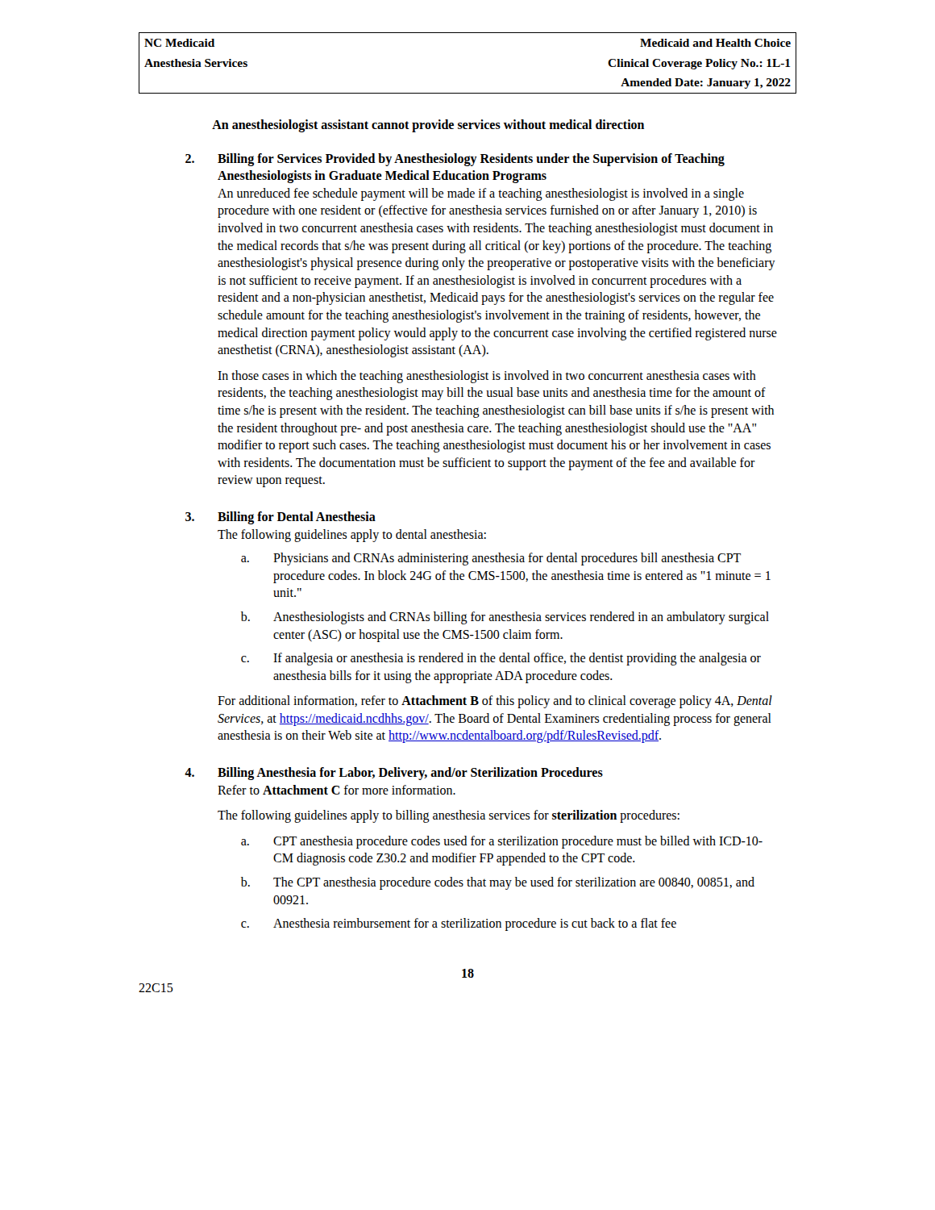| NC Medicaid | Medicaid and Health Choice |
| Anesthesia Services | Clinical Coverage Policy No.: 1L-1 |
| | Amended Date: January 1, 2022 |
An anesthesiologist assistant cannot provide services without medical direction
2.
Billing for Services Provided by Anesthesiology Residents under the Supervision of Teaching Anesthesiologists in Graduate Medical Education Programs
An unreduced fee schedule payment will be made if a teaching anesthesiologist is involved in a single procedure with one resident or (effective for anesthesia services furnished on or after January 1, 2010) is involved in two concurrent anesthesia cases with residents. The teaching anesthesiologist must document in the medical records that s/he was present during all critical (or key) portions of the procedure. The teaching anesthesiologist's physical presence during only the preoperative or postoperative visits with the beneficiary is not sufficient to receive payment. If an anesthesiologist is involved in concurrent procedures with a resident and a non-physician anesthetist, Medicaid pays for the anesthesiologist's services on the regular fee schedule amount for the teaching anesthesiologist's involvement in the training of residents, however, the medical direction payment policy would apply to the concurrent case involving the certified registered nurse anesthetist (CRNA), anesthesiologist assistant (AA).
In those cases in which the teaching anesthesiologist is involved in two concurrent anesthesia cases with residents, the teaching anesthesiologist may bill the usual base units and anesthesia time for the amount of time s/he is present with the resident. The teaching anesthesiologist can bill base units if s/he is present with the resident throughout pre- and post anesthesia care. The teaching anesthesiologist should use the "AA" modifier to report such cases. The teaching anesthesiologist must document his or her involvement in cases with residents. The documentation must be sufficient to support the payment of the fee and available for review upon request.
3.
Billing for Dental Anesthesia
The following guidelines apply to dental anesthesia:
a. Physicians and CRNAs administering anesthesia for dental procedures bill anesthesia CPT procedure codes. In block 24G of the CMS-1500, the anesthesia time is entered as "1 minute = 1 unit."
b. Anesthesiologists and CRNAs billing for anesthesia services rendered in an ambulatory surgical center (ASC) or hospital use the CMS-1500 claim form.
c. If analgesia or anesthesia is rendered in the dental office, the dentist providing the analgesia or anesthesia bills for it using the appropriate ADA procedure codes.
For additional information, refer to Attachment B of this policy and to clinical coverage policy 4A, Dental Services, at https://medicaid.ncdhhs.gov/. The Board of Dental Examiners credentialing process for general anesthesia is on their Web site at http://www.ncdentalboard.org/pdf/RulesRevised.pdf.
4.
Billing Anesthesia for Labor, Delivery, and/or Sterilization Procedures
Refer to Attachment C for more information.
The following guidelines apply to billing anesthesia services for sterilization procedures:
a. CPT anesthesia procedure codes used for a sterilization procedure must be billed with ICD-10-CM diagnosis code Z30.2 and modifier FP appended to the CPT code.
b. The CPT anesthesia procedure codes that may be used for sterilization are 00840, 00851, and 00921.
c. Anesthesia reimbursement for a sterilization procedure is cut back to a flat fee
18
22C15